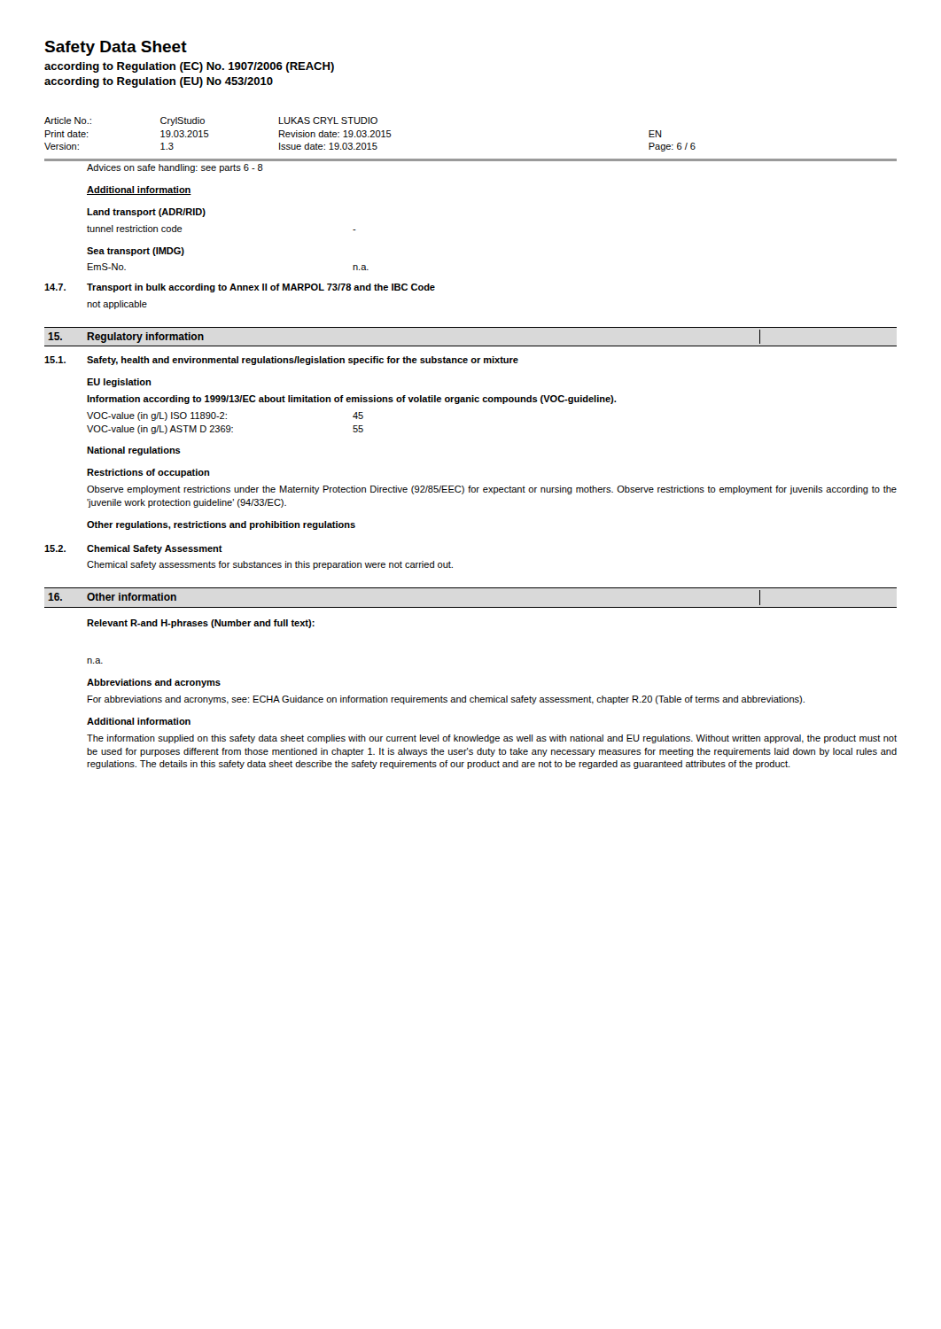Safety Data Sheet
according to Regulation (EC) No. 1907/2006 (REACH)
according to Regulation (EU) No 453/2010
| Article No.: | CrylStudio | LUKAS CRYL STUDIO | |
| Print date: | 19.03.2015 | Revision date: 19.03.2015 | EN |
| Version: | 1.3 | Issue date: 19.03.2015 | Page: 6 / 6 |
Advices on safe handling: see parts 6 - 8
Additional information
Land transport (ADR/RID)
tunnel restriction code
-
Sea transport (IMDG)
EmS-No.
n.a.
14.7.
Transport in bulk according to Annex II of MARPOL 73/78 and the IBC Code
not applicable
15.
Regulatory information
15.1.
Safety, health and environmental regulations/legislation specific for the substance or mixture
EU legislation
Information according to 1999/13/EC about limitation of emissions of volatile organic compounds (VOC-guideline).
VOC-value (in g/L) ISO 11890-2:
45
VOC-value (in g/L) ASTM D 2369:
55
National regulations
Restrictions of occupation
Observe employment restrictions under the Maternity Protection Directive (92/85/EEC) for expectant or nursing mothers. Observe restrictions to employment for juvenils according to the 'juvenile work protection guideline' (94/33/EC).
Other regulations, restrictions and prohibition regulations
15.2.
Chemical Safety Assessment
Chemical safety assessments for substances in this preparation were not carried out.
16.
Other information
Relevant R-and H-phrases (Number and full text):
n.a.
Abbreviations and acronyms
For abbreviations and acronyms, see: ECHA Guidance on information requirements and chemical safety assessment, chapter R.20 (Table of terms and abbreviations).
Additional information
The information supplied on this safety data sheet complies with our current level of knowledge as well as with national and EU regulations. Without written approval, the product must not be used for purposes different from those mentioned in chapter 1. It is always the user's duty to take any necessary measures for meeting the requirements laid down by local rules and regulations. The details in this safety data sheet describe the safety requirements of our product and are not to be regarded as guaranteed attributes of the product.